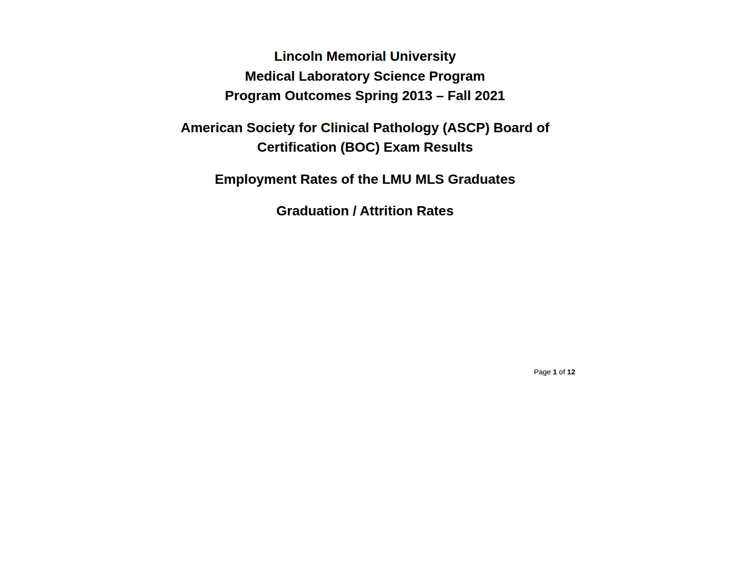Lincoln Memorial University
Medical Laboratory Science Program
Program Outcomes Spring 2013 – Fall 2021
American Society for Clinical Pathology (ASCP) Board of Certification (BOC) Exam Results
Employment Rates of the LMU MLS Graduates
Graduation / Attrition Rates
Page 1 of 12